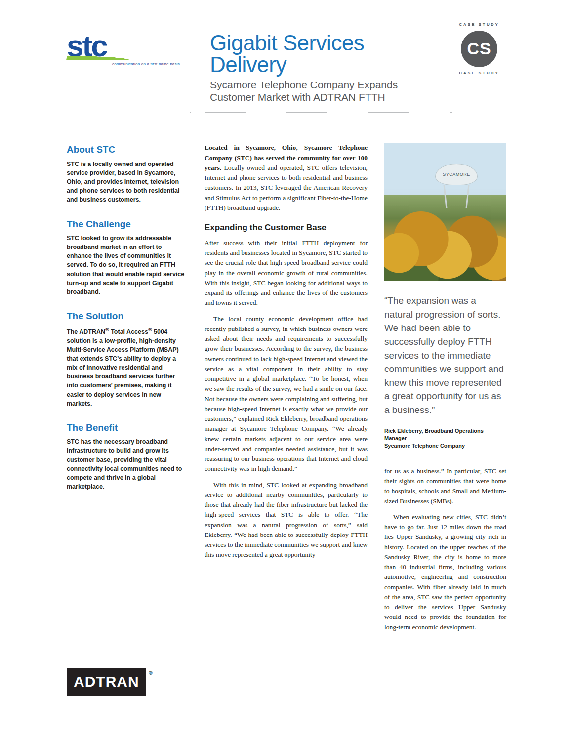stc
communication on a first name basis
Gigabit Services Delivery
Sycamore Telephone Company Expands
Customer Market with ADTRAN FTTH
CASE STUDY
CS
CASE STUDY
About STC
STC is a locally owned and operated service provider, based in Sycamore, Ohio, and provides Internet, television and phone services to both residential and business customers.
The Challenge
STC looked to grow its addressable broadband market in an effort to enhance the lives of communities it served. To do so, it required an FTTH solution that would enable rapid service turn-up and scale to support Gigabit broadband.
The Solution
The ADTRAN® Total Access® 5004 solution is a low-profile, high-density Multi-Service Access Platform (MSAP) that extends STC’s ability to deploy a mix of innovative residential and business broadband services further into customers’ premises, making it easier to deploy services in new markets.
The Benefit
STC has the necessary broadband infrastructure to build and grow its customer base, providing the vital connectivity local communities need to compete and thrive in a global marketplace.
Located in Sycamore, Ohio, Sycamore Telephone Company (STC) has served the community for over 100 years. Locally owned and operated, STC offers television, Internet and phone services to both residential and business customers. In 2013, STC leveraged the American Recovery and Stimulus Act to perform a significant Fiber-to-the-Home (FTTH) broadband upgrade.
Expanding the Customer Base
After success with their initial FTTH deployment for residents and businesses located in Sycamore, STC started to see the crucial role that high-speed broadband service could play in the overall economic growth of rural communities. With this insight, STC began looking for additional ways to expand its offerings and enhance the lives of the customers and towns it served.
The local county economic development office had recently published a survey, in which business owners were asked about their needs and requirements to successfully grow their businesses. According to the survey, the business owners continued to lack high-speed Internet and viewed the service as a vital component in their ability to stay competitive in a global marketplace. “To be honest, when we saw the results of the survey, we had a smile on our face. Not because the owners were complaining and suffering, but because high-speed Internet is exactly what we provide our customers,” explained Rick Ekleberry, broadband operations manager at Sycamore Telephone Company. “We already knew certain markets adjacent to our service area were under-served and companies needed assistance, but it was reassuring to our business operations that Internet and cloud connectivity was in high demand.”
With this in mind, STC looked at expanding broadband service to additional nearby communities, particularly to those that already had the fiber infrastructure but lacked the high-speed services that STC is able to offer. “The expansion was a natural progression of sorts,” said Ekleberry. “We had been able to successfully deploy FTTH services to the immediate communities we support and knew this move represented a great opportunity
SYCAMORE
“The expansion was a natural progression of sorts. We had been able to successfully deploy FTTH services to the immediate communities we support and knew this move represented a great opportunity for us as a business.”
Rick Ekleberry, Broadband Operations Manager
Sycamore Telephone Company
for us as a business.” In particular, STC set their sights on communities that were home to hospitals, schools and Small and Medium-sized Businesses (SMBs).
When evaluating new cities, STC didn’t have to go far. Just 12 miles down the road lies Upper Sandusky, a growing city rich in history. Located on the upper reaches of the Sandusky River, the city is home to more than 40 industrial firms, including various automotive, engineering and construction companies. With fiber already laid in much of the area, STC saw the perfect opportunity to deliver the services Upper Sandusky would need to provide the foundation for long-term economic development.
ADTRAN®